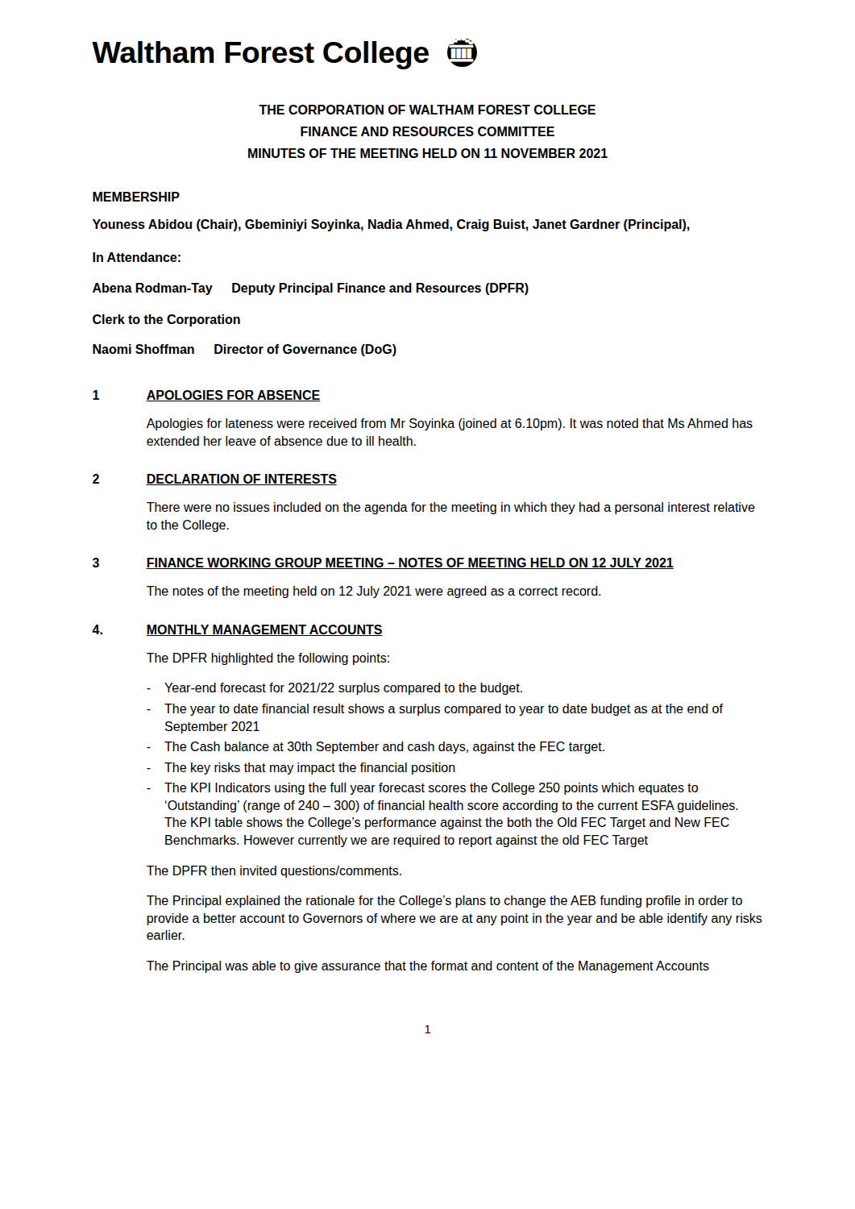Waltham Forest College 🏛
The Corporation of Waltham Forest College
Finance and Resources Committee
Minutes of the meeting held on 11 November 2021
MEMBERSHIP
Youness Abidou (Chair), Gbeminiyi Soyinka, Nadia Ahmed, Craig Buist, Janet Gardner (Principal),
In Attendance:
Abena Rodman-Tay Deputy Principal Finance and Resources (DPFR)
Clerk to the Corporation
Naomi Shoffman Director of Governance (DoG)
1
Apologies for Absence
Apologies for lateness were received from Mr Soyinka (joined at 6.10pm). It was noted that Ms Ahmed has extended her leave of absence due to ill health.
2
Declaration of Interests
There were no issues included on the agenda for the meeting in which they had a personal interest relative to the College.
3
Finance Working Group Meeting – Notes of Meeting held on 12 July 2021
The notes of the meeting held on 12 July 2021 were agreed as a correct record.
4.
Monthly Management Accounts
The DPFR highlighted the following points:
Year-end forecast for 2021/22 surplus compared to the budget.
The year to date financial result shows a surplus compared to year to date budget as at the end of September 2021
The Cash balance at 30th September and cash days, against the FEC target.
The key risks that may impact the financial position
The KPI Indicators using the full year forecast scores the College 250 points which equates to ‘Outstanding’ (range of 240 – 300) of financial health score according to the current ESFA guidelines. The KPI table shows the College’s performance against the both the Old FEC Target and New FEC Benchmarks. However currently we are required to report against the old FEC Target
The DPFR then invited questions/comments.
The Principal explained the rationale for the College’s plans to change the AEB funding profile in order to provide a better account to Governors of where we are at any point in the year and be able identify any risks earlier.
The Principal was able to give assurance that the format and content of the Management Accounts
1